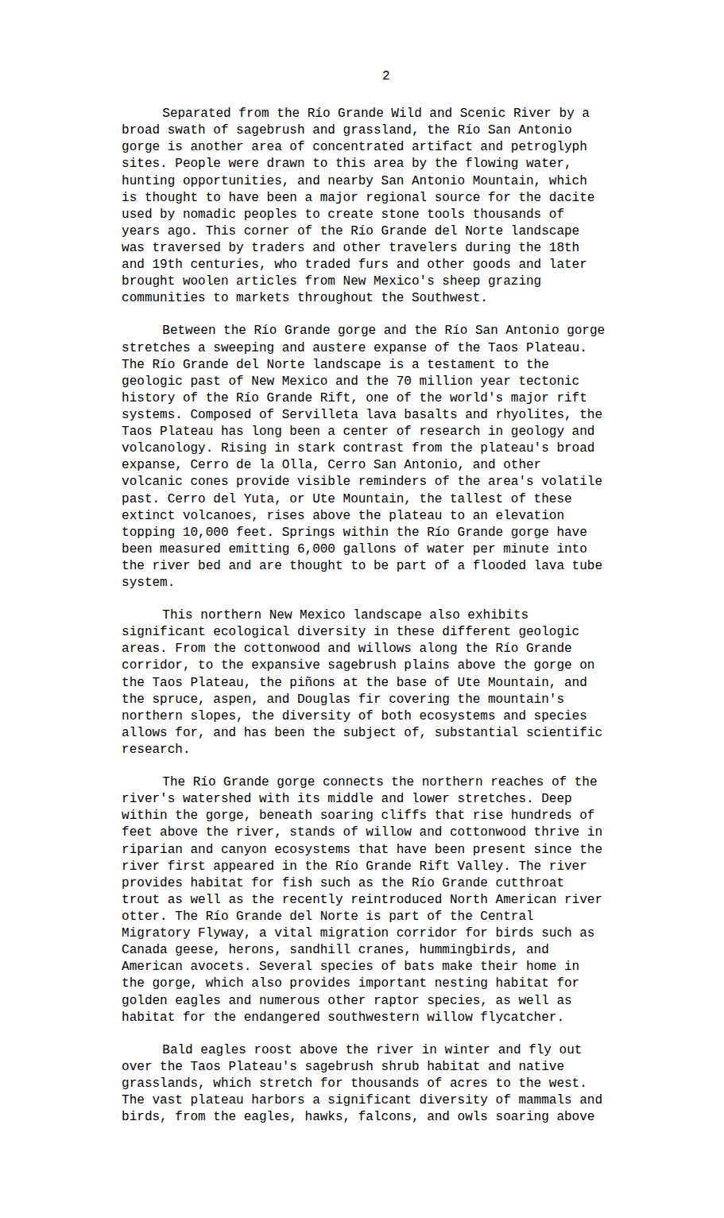2
Separated from the Río Grande Wild and Scenic River by a broad swath of sagebrush and grassland, the Río San Antonio gorge is another area of concentrated artifact and petroglyph sites. People were drawn to this area by the flowing water, hunting opportunities, and nearby San Antonio Mountain, which is thought to have been a major regional source for the dacite used by nomadic peoples to create stone tools thousands of years ago. This corner of the Río Grande del Norte landscape was traversed by traders and other travelers during the 18th and 19th centuries, who traded furs and other goods and later brought woolen articles from New Mexico's sheep grazing communities to markets throughout the Southwest.
Between the Río Grande gorge and the Río San Antonio gorge stretches a sweeping and austere expanse of the Taos Plateau. The Río Grande del Norte landscape is a testament to the geologic past of New Mexico and the 70 million year tectonic history of the Río Grande Rift, one of the world's major rift systems. Composed of Servilleta lava basalts and rhyolites, the Taos Plateau has long been a center of research in geology and volcanology. Rising in stark contrast from the plateau's broad expanse, Cerro de la Olla, Cerro San Antonio, and other volcanic cones provide visible reminders of the area's volatile past. Cerro del Yuta, or Ute Mountain, the tallest of these extinct volcanoes, rises above the plateau to an elevation topping 10,000 feet. Springs within the Río Grande gorge have been measured emitting 6,000 gallons of water per minute into the river bed and are thought to be part of a flooded lava tube system.
This northern New Mexico landscape also exhibits significant ecological diversity in these different geologic areas. From the cottonwood and willows along the Río Grande corridor, to the expansive sagebrush plains above the gorge on the Taos Plateau, the piñons at the base of Ute Mountain, and the spruce, aspen, and Douglas fir covering the mountain's northern slopes, the diversity of both ecosystems and species allows for, and has been the subject of, substantial scientific research.
The Río Grande gorge connects the northern reaches of the river's watershed with its middle and lower stretches. Deep within the gorge, beneath soaring cliffs that rise hundreds of feet above the river, stands of willow and cottonwood thrive in riparian and canyon ecosystems that have been present since the river first appeared in the Río Grande Rift Valley. The river provides habitat for fish such as the Río Grande cutthroat trout as well as the recently reintroduced North American river otter. The Río Grande del Norte is part of the Central Migratory Flyway, a vital migration corridor for birds such as Canada geese, herons, sandhill cranes, hummingbirds, and American avocets. Several species of bats make their home in the gorge, which also provides important nesting habitat for golden eagles and numerous other raptor species, as well as habitat for the endangered southwestern willow flycatcher.
Bald eagles roost above the river in winter and fly out over the Taos Plateau's sagebrush shrub habitat and native grasslands, which stretch for thousands of acres to the west. The vast plateau harbors a significant diversity of mammals and birds, from the eagles, hawks, falcons, and owls soaring above